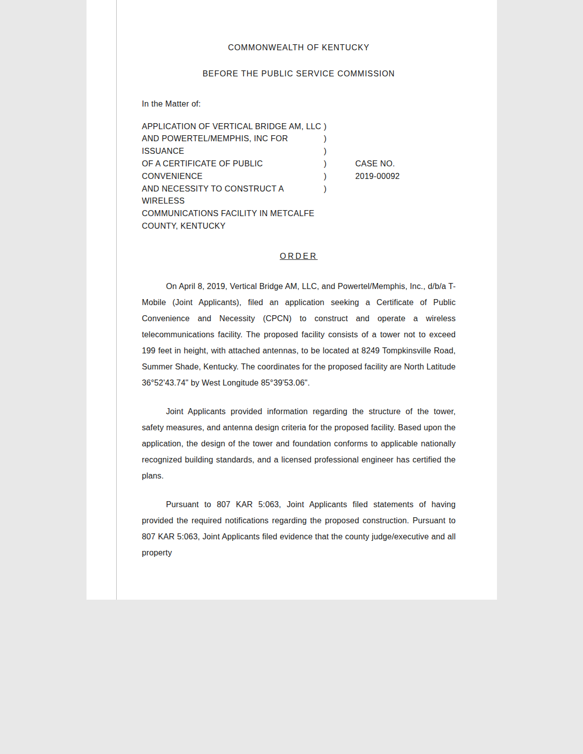COMMONWEALTH OF KENTUCKY
BEFORE THE PUBLIC SERVICE COMMISSION
In the Matter of:
| APPLICATION OF VERTICAL BRIDGE AM, LLC AND POWERTEL/MEMPHIS, INC FOR ISSUANCE OF A CERTIFICATE OF PUBLIC CONVENIENCE AND NECESSITY TO CONSTRUCT A WIRELESS COMMUNICATIONS FACILITY IN METCALFE COUNTY, KENTUCKY | ) ) ) ) ) ) | CASE NO. 2019-00092 |
ORDER
On April 8, 2019, Vertical Bridge AM, LLC, and Powertel/Memphis, Inc., d/b/a T-Mobile (Joint Applicants), filed an application seeking a Certificate of Public Convenience and Necessity (CPCN) to construct and operate a wireless telecommunications facility. The proposed facility consists of a tower not to exceed 199 feet in height, with attached antennas, to be located at 8249 Tompkinsville Road, Summer Shade, Kentucky. The coordinates for the proposed facility are North Latitude 36°52'43.74" by West Longitude 85°39'53.06".
Joint Applicants provided information regarding the structure of the tower, safety measures, and antenna design criteria for the proposed facility. Based upon the application, the design of the tower and foundation conforms to applicable nationally recognized building standards, and a licensed professional engineer has certified the plans.
Pursuant to 807 KAR 5:063, Joint Applicants filed statements of having provided the required notifications regarding the proposed construction. Pursuant to 807 KAR 5:063, Joint Applicants filed evidence that the county judge/executive and all property